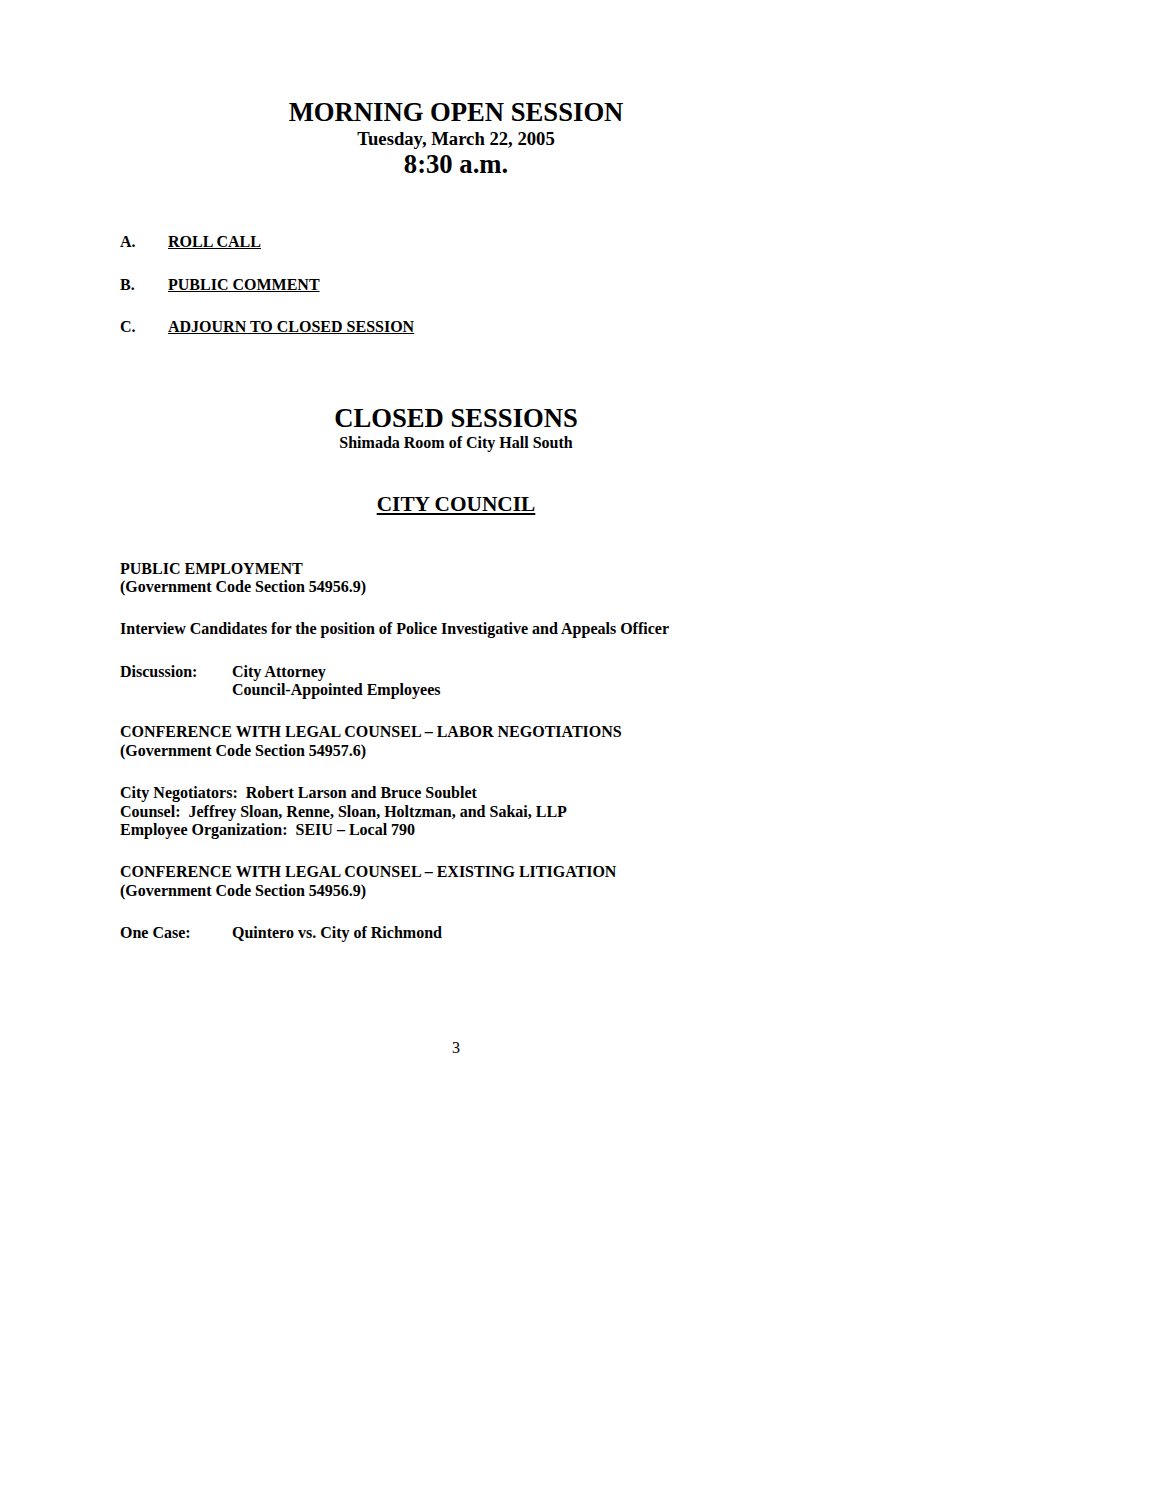MORNING OPEN SESSION
Tuesday, March 22, 2005
8:30 a.m.
A. ROLL CALL
B. PUBLIC COMMENT
C. ADJOURN TO CLOSED SESSION
CLOSED SESSIONS
Shimada Room of City Hall South
CITY COUNCIL
PUBLIC EMPLOYMENT
(Government Code Section 54956.9)
Interview Candidates for the position of Police Investigative and Appeals Officer
Discussion: City Attorney
Council-Appointed Employees
CONFERENCE WITH LEGAL COUNSEL – LABOR NEGOTIATIONS
(Government Code Section 54957.6)
City Negotiators: Robert Larson and Bruce Soublet
Counsel: Jeffrey Sloan, Renne, Sloan, Holtzman, and Sakai, LLP
Employee Organization: SEIU – Local 790
CONFERENCE WITH LEGAL COUNSEL – EXISTING LITIGATION
(Government Code Section 54956.9)
One Case: Quintero vs. City of Richmond
3